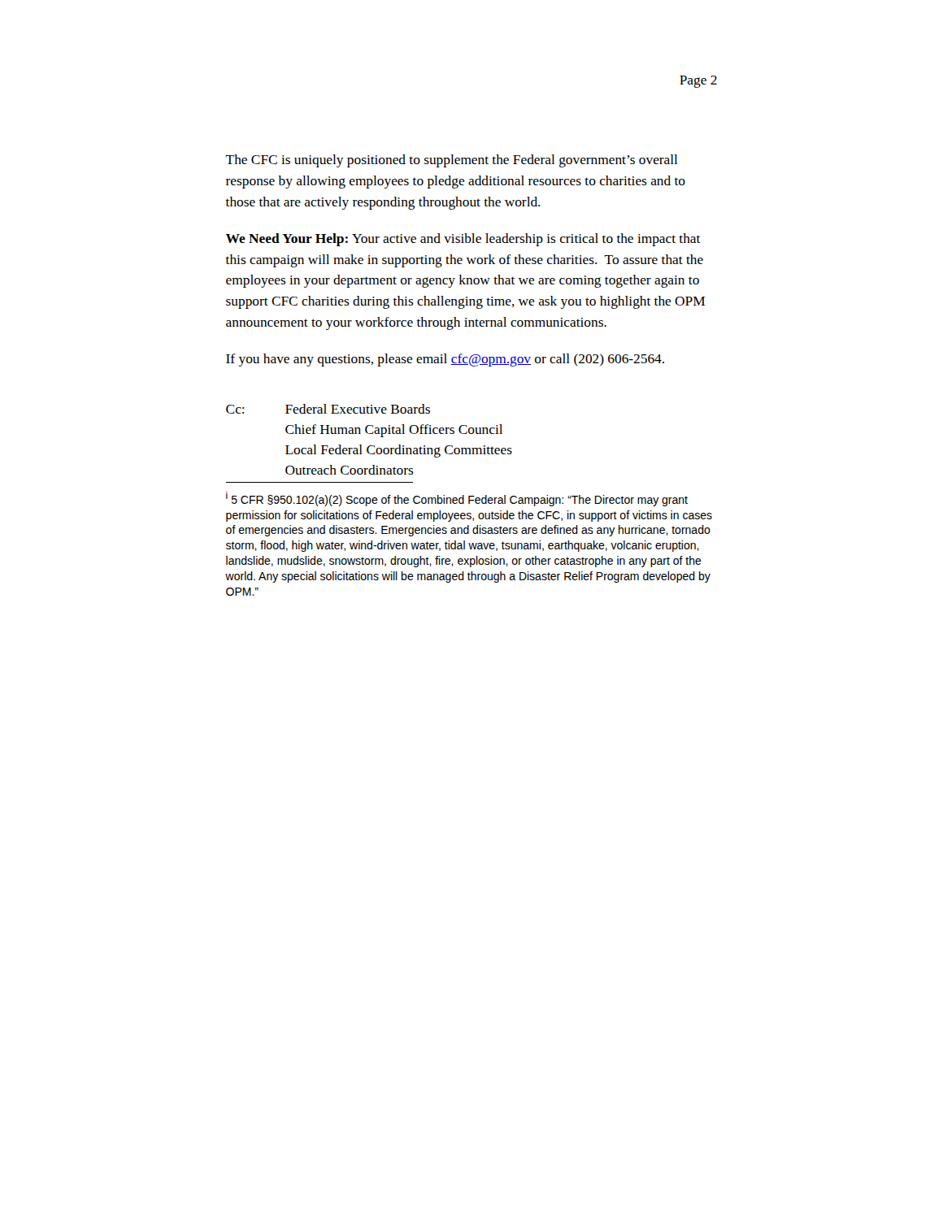Page 2
The CFC is uniquely positioned to supplement the Federal government’s overall response by allowing employees to pledge additional resources to charities and to those that are actively responding throughout the world.
We Need Your Help: Your active and visible leadership is critical to the impact that this campaign will make in supporting the work of these charities. To assure that the employees in your department or agency know that we are coming together again to support CFC charities during this challenging time, we ask you to highlight the OPM announcement to your workforce through internal communications.
If you have any questions, please email cfc@opm.gov or call (202) 606-2564.
Cc:
Federal Executive Boards
Chief Human Capital Officers Council
Local Federal Coordinating Committees
Outreach Coordinators
i 5 CFR §950.102(a)(2) Scope of the Combined Federal Campaign: “The Director may grant permission for solicitations of Federal employees, outside the CFC, in support of victims in cases of emergencies and disasters. Emergencies and disasters are defined as any hurricane, tornado storm, flood, high water, wind-driven water, tidal wave, tsunami, earthquake, volcanic eruption, landslide, mudslide, snowstorm, drought, fire, explosion, or other catastrophe in any part of the world. Any special solicitations will be managed through a Disaster Relief Program developed by OPM.”